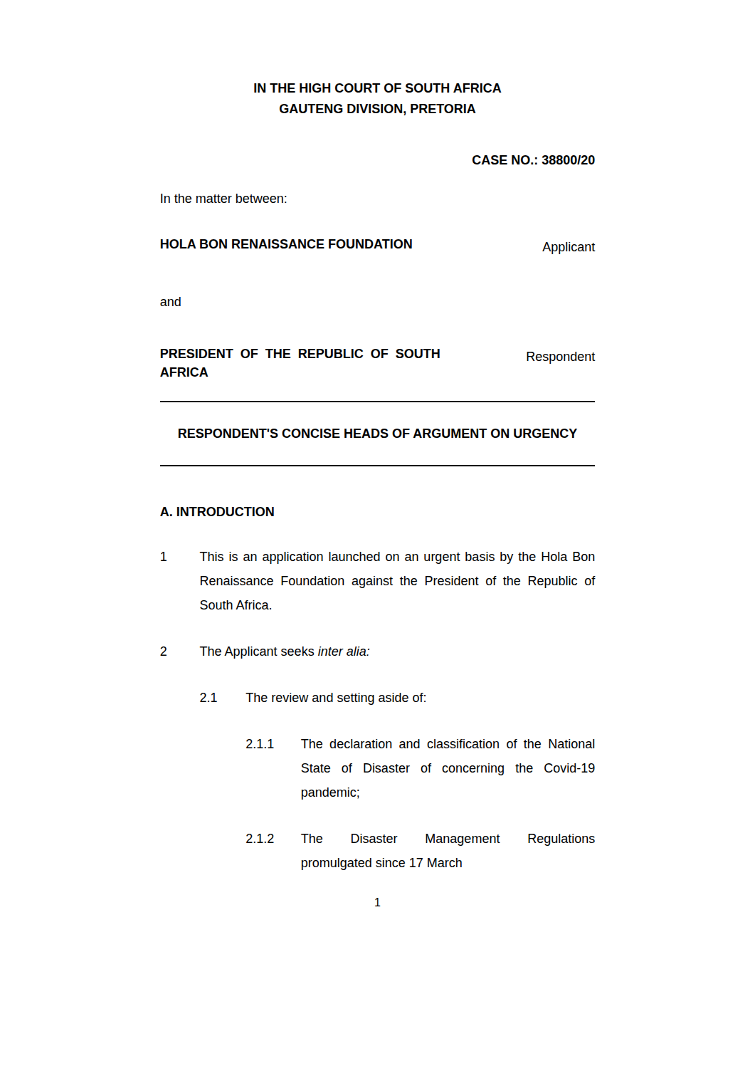IN THE HIGH COURT OF SOUTH AFRICA
GAUTENG DIVISION, PRETORIA
CASE NO.: 38800/20
In the matter between:
| HOLA BON RENAISSANCE FOUNDATION | Applicant |
| and | |
| PRESIDENT OF THE REPUBLIC OF SOUTH AFRICA | Respondent |
RESPONDENT'S CONCISE HEADS OF ARGUMENT ON URGENCY
A. INTRODUCTION
1 This is an application launched on an urgent basis by the Hola Bon Renaissance Foundation against the President of the Republic of South Africa.
2 The Applicant seeks inter alia:
2.1 The review and setting aside of:
2.1.1 The declaration and classification of the National State of Disaster of concerning the Covid-19 pandemic;
2.1.2 The Disaster Management Regulations promulgated since 17 March
1